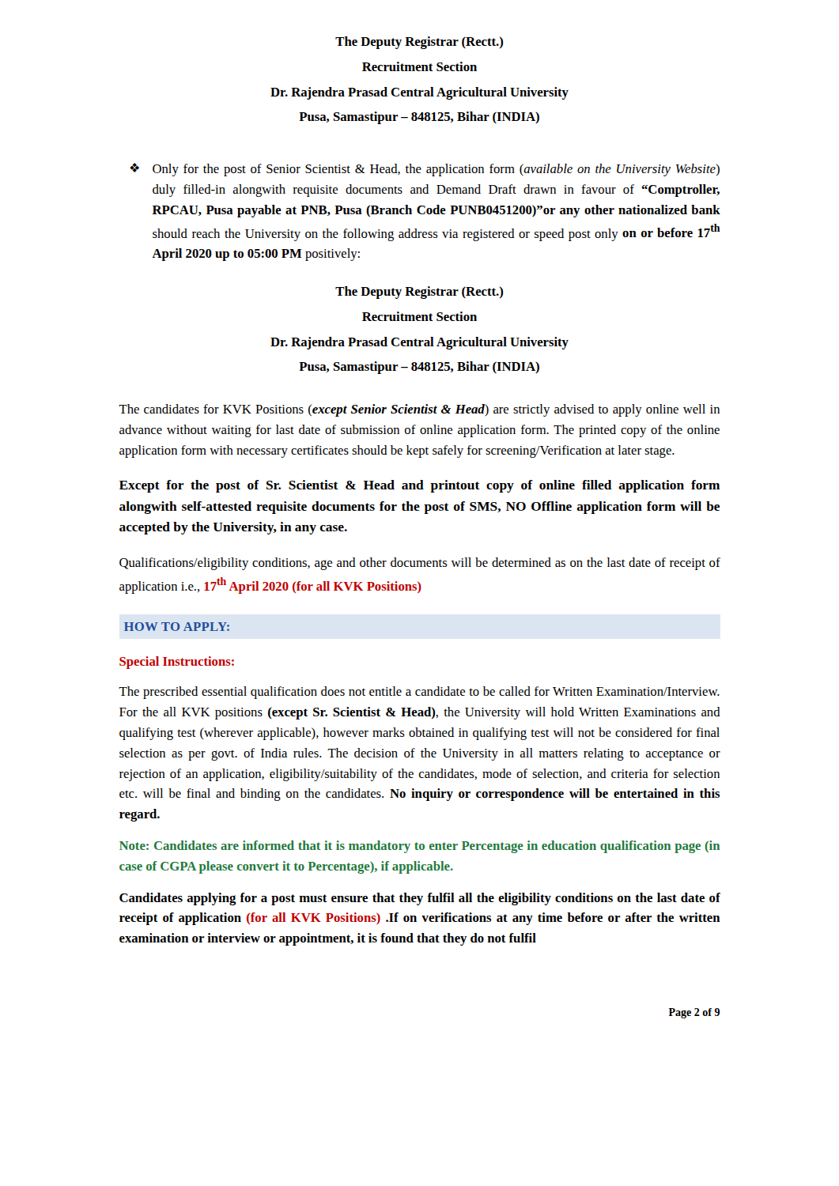The Deputy Registrar (Rectt.)
Recruitment Section
Dr. Rajendra Prasad Central Agricultural University
Pusa, Samastipur – 848125, Bihar (INDIA)
Only for the post of Senior Scientist & Head, the application form (available on the University Website) duly filled-in alongwith requisite documents and Demand Draft drawn in favour of “Comptroller, RPCAU, Pusa payable at PNB, Pusa (Branch Code PUNB0451200)”or any other nationalized bank should reach the University on the following address via registered or speed post only on or before 17th April 2020 up to 05:00 PM positively:
The Deputy Registrar (Rectt.)
Recruitment Section
Dr. Rajendra Prasad Central Agricultural University
Pusa, Samastipur – 848125, Bihar (INDIA)
The candidates for KVK Positions (except Senior Scientist & Head) are strictly advised to apply online well in advance without waiting for last date of submission of online application form. The printed copy of the online application form with necessary certificates should be kept safely for screening/Verification at later stage.
Except for the post of Sr. Scientist & Head and printout copy of online filled application form alongwith self-attested requisite documents for the post of SMS, NO Offline application form will be accepted by the University, in any case.
Qualifications/eligibility conditions, age and other documents will be determined as on the last date of receipt of application i.e., 17th April 2020 (for all KVK Positions)
HOW TO APPLY:
Special Instructions:
The prescribed essential qualification does not entitle a candidate to be called for Written Examination/Interview. For the all KVK positions (except Sr. Scientist & Head), the University will hold Written Examinations and qualifying test (wherever applicable), however marks obtained in qualifying test will not be considered for final selection as per govt. of India rules. The decision of the University in all matters relating to acceptance or rejection of an application, eligibility/suitability of the candidates, mode of selection, and criteria for selection etc. will be final and binding on the candidates. No inquiry or correspondence will be entertained in this regard.
Note: Candidates are informed that it is mandatory to enter Percentage in education qualification page (in case of CGPA please convert it to Percentage), if applicable.
Candidates applying for a post must ensure that they fulfil all the eligibility conditions on the last date of receipt of application (for all KVK Positions) .If on verifications at any time before or after the written examination or interview or appointment, it is found that they do not fulfil
Page 2 of 9